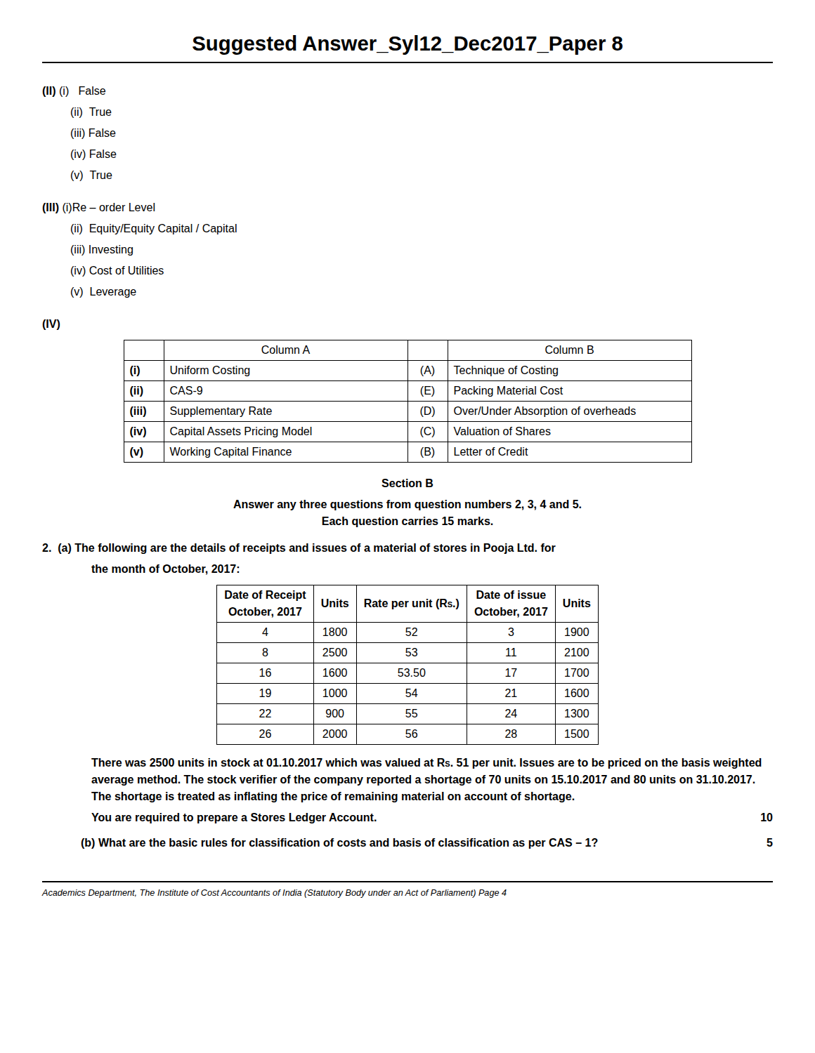Suggested Answer_Syl12_Dec2017_Paper 8
(II) (i) False
(ii) True
(iii) False
(iv) False
(v) True
(III) (i)Re – order Level
(ii) Equity/Equity Capital / Capital
(iii) Investing
(iv) Cost of Utilities
(v) Leverage
(IV)
| | Column A | | Column B |
| (i) | Uniform Costing | (A) | Technique of Costing |
| (ii) | CAS-9 | (E) | Packing Material Cost |
| (iii) | Supplementary Rate | (D) | Over/Under Absorption of overheads |
| (iv) | Capital Assets Pricing Model | (C) | Valuation of Shares |
| (v) | Working Capital Finance | (B) | Letter of Credit |
Section B
Answer any three questions from question numbers 2, 3, 4 and 5.
Each question carries 15 marks.
2. (a) The following are the details of receipts and issues of a material of stores in Pooja Ltd. for
the month of October, 2017:
| Date of Receipt October, 2017 | Units | Rate per unit ( Rs. ) | Date of issue October, 2017 | Units |
| --- | --- | --- | --- | --- |
| 4 | 1800 | 52 | 3 | 1900 |
| 8 | 2500 | 53 | 11 | 2100 |
| 16 | 1600 | 53.50 | 17 | 1700 |
| 19 | 1000 | 54 | 21 | 1600 |
| 22 | 900 | 55 | 24 | 1300 |
| 26 | 2000 | 56 | 28 | 1500 |
There was 2500 units in stock at 01.10.2017 which was valued at Rs. 51 per unit. Issues are to be priced on the basis weighted average method. The stock verifier of the company reported a shortage of 70 units on 15.10.2017 and 80 units on 31.10.2017. The shortage is treated as inflating the price of remaining material on account of shortage.
You are required to prepare a Stores Ledger Account.10
(b) What are the basic rules for classification of costs and basis of classification as per CAS – 1?5
Academics Department, The Institute of Cost Accountants of India (Statutory Body under an Act of Parliament) Page 4